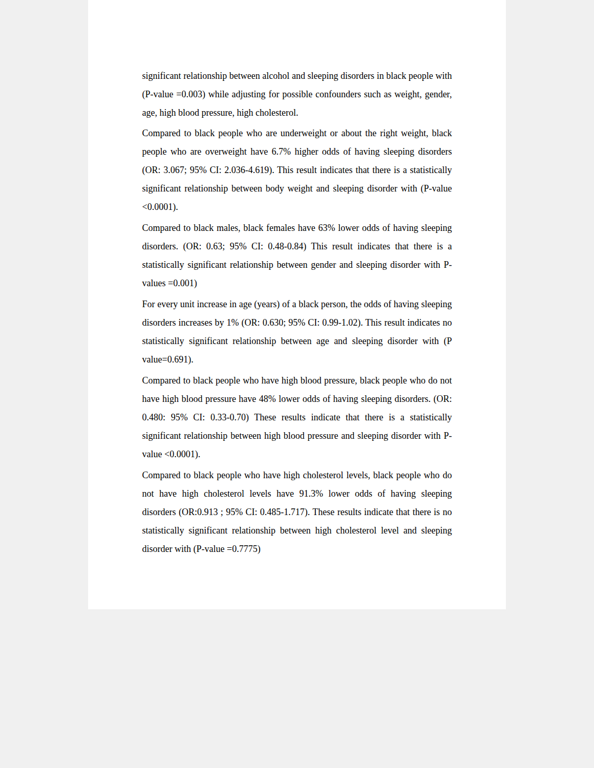significant relationship between alcohol and sleeping disorders in black people with (P-value =0.003) while adjusting for possible confounders such as weight, gender, age, high blood pressure, high cholesterol.
Compared to black people who are underweight or about the right weight, black people who are overweight have 6.7% higher odds of having sleeping disorders (OR: 3.067; 95% CI: 2.036-4.619). This result indicates that there is a statistically significant relationship between body weight and sleeping disorder with (P-value <0.0001).
Compared to black males, black females have 63% lower odds of having sleeping disorders. (OR: 0.63; 95% CI: 0.48-0.84) This result indicates that there is a statistically significant relationship between gender and sleeping disorder with P-values =0.001)
For every unit increase in age (years) of a black person, the odds of having sleeping disorders increases by 1% (OR: 0.630; 95% CI: 0.99-1.02). This result indicates no statistically significant relationship between age and sleeping disorder with (P value=0.691).
Compared to black people who have high blood pressure, black people who do not have high blood pressure have 48% lower odds of having sleeping disorders. (OR: 0.480: 95% CI: 0.33-0.70) These results indicate that there is a statistically significant relationship between high blood pressure and sleeping disorder with P-value <0.0001).
Compared to black people who have high cholesterol levels, black people who do not have high cholesterol levels have 91.3% lower odds of having sleeping disorders (OR:0.913 ; 95% CI: 0.485-1.717). These results indicate that there is no statistically significant relationship between high cholesterol level and sleeping disorder with (P-value =0.7775)